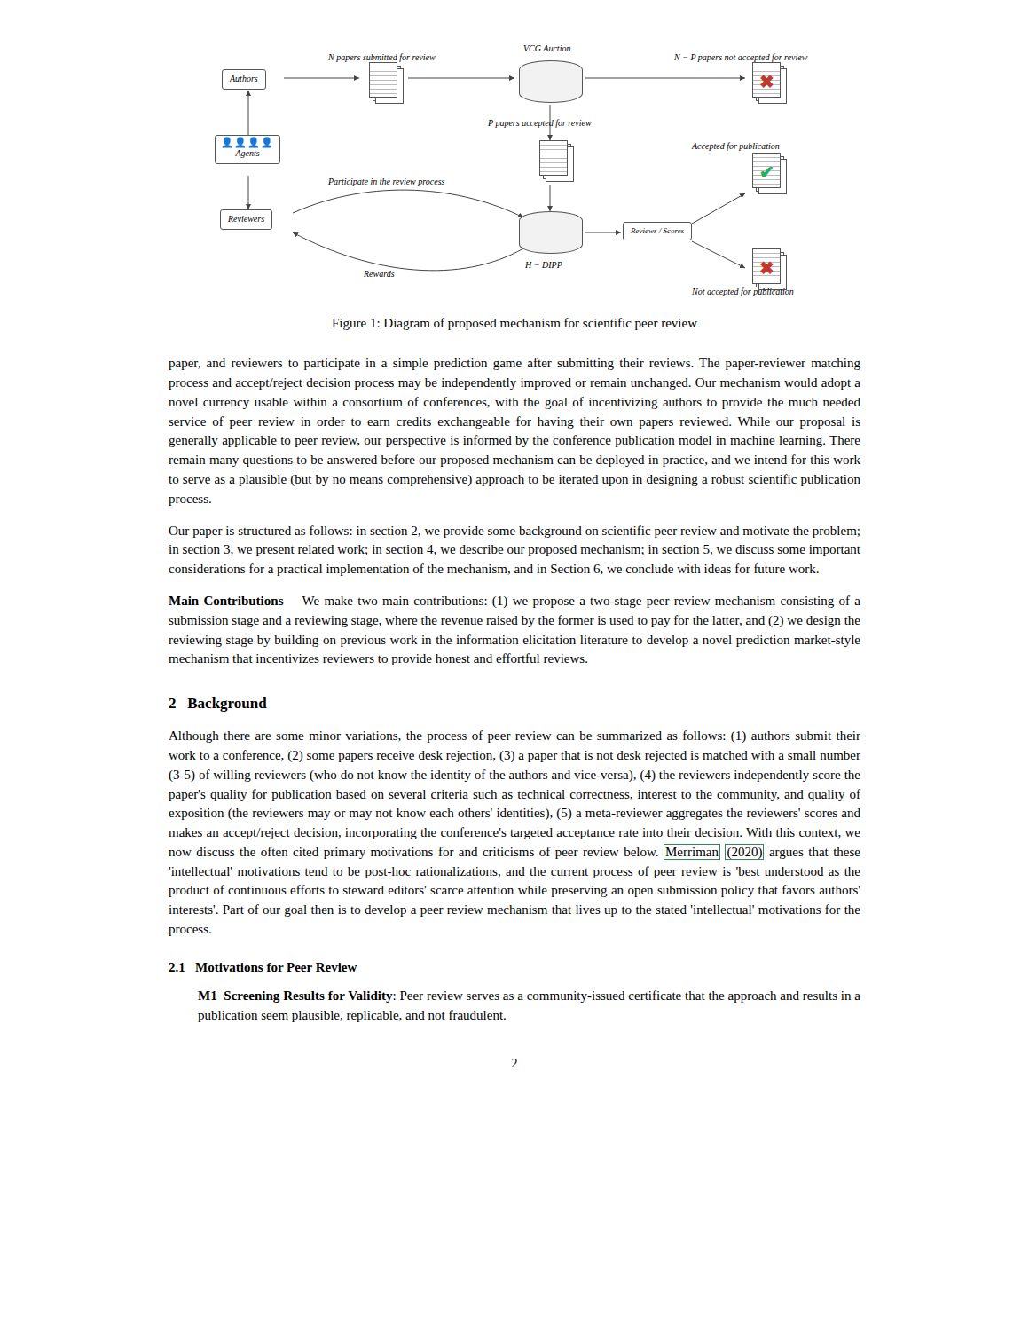N papers submitted for review
VCG Auction
N − P papers not accepted for review
P papers accepted for review
Accepted for publication
Not accepted for publication
Participate in the review process
Rewards
H − DIPP
Authors
Reviewers
Reviews / Scores
👤👤👤👤
Agents
✖
✔
✖
Figure 1: Diagram of proposed mechanism for scientific peer review
paper, and reviewers to participate in a simple prediction game after submitting their reviews. The paper-reviewer matching process and accept/reject decision process may be independently improved or remain unchanged. Our mechanism would adopt a novel currency usable within a consortium of conferences, with the goal of incentivizing authors to provide the much needed service of peer review in order to earn credits exchangeable for having their own papers reviewed. While our proposal is generally applicable to peer review, our perspective is informed by the conference publication model in machine learning. There remain many questions to be answered before our proposed mechanism can be deployed in practice, and we intend for this work to serve as a plausible (but by no means comprehensive) approach to be iterated upon in designing a robust scientific publication process.
Our paper is structured as follows: in section 2, we provide some background on scientific peer review and motivate the problem; in section 3, we present related work; in section 4, we describe our proposed mechanism; in section 5, we discuss some important considerations for a practical implementation of the mechanism, and in Section 6, we conclude with ideas for future work.
Main Contributions We make two main contributions: (1) we propose a two-stage peer review mechanism consisting of a submission stage and a reviewing stage, where the revenue raised by the former is used to pay for the latter, and (2) we design the reviewing stage by building on previous work in the information elicitation literature to develop a novel prediction market-style mechanism that incentivizes reviewers to provide honest and effortful reviews.
2 Background
Although there are some minor variations, the process of peer review can be summarized as follows: (1) authors submit their work to a conference, (2) some papers receive desk rejection, (3) a paper that is not desk rejected is matched with a small number (3-5) of willing reviewers (who do not know the identity of the authors and vice-versa), (4) the reviewers independently score the paper's quality for publication based on several criteria such as technical correctness, interest to the community, and quality of exposition (the reviewers may or may not know each others' identities), (5) a meta-reviewer aggregates the reviewers' scores and makes an accept/reject decision, incorporating the conference's targeted acceptance rate into their decision. With this context, we now discuss the often cited primary motivations for and criticisms of peer review below. Merriman (2020) argues that these 'intellectual' motivations tend to be post-hoc rationalizations, and the current process of peer review is 'best understood as the product of continuous efforts to steward editors' scarce attention while preserving an open submission policy that favors authors' interests'. Part of our goal then is to develop a peer review mechanism that lives up to the stated 'intellectual' motivations for the process.
2.1 Motivations for Peer Review
M1 Screening Results for Validity: Peer review serves as a community-issued certificate that the approach and results in a publication seem plausible, replicable, and not fraudulent.
2